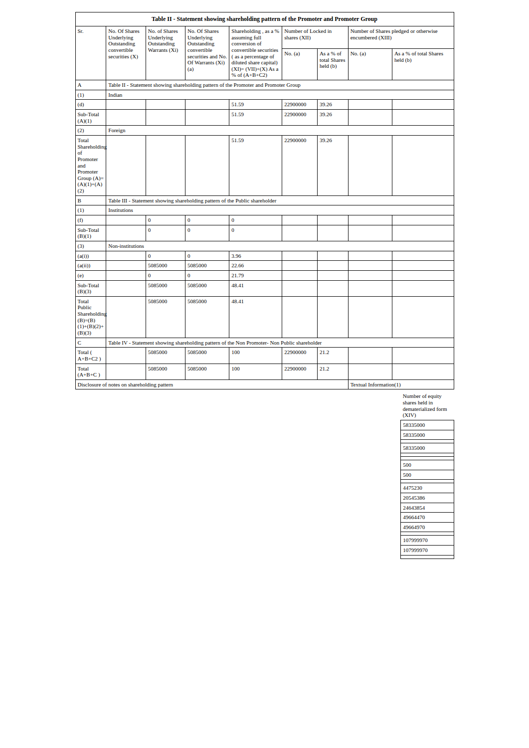Table II - Statement showing shareholding pattern of the Promoter and Promoter Group
| Sr. | No. Of Shares Underlying Outstanding convertible securities (X) | No. of Shares Underlying Outstanding Warrants (Xi) | No. Of Shares Underlying Outstanding convertible securities and No. Of Warrants (Xi) (a) | Shareholding , as a % assuming full conversion of convertible securities ( as a percentage of diluted share capital) (XI)= (VII)+(X) As a % of (A+B+C2) | Number of Locked in shares (XII) | Number of Shares pledged or otherwise encumbered (XIII) | |
| --- | --- | --- | --- | --- | --- | --- | --- |
| No. (a) | As a % of total Shares held (b) | No. (a) | As a % of total Shares held (b) |
| A | Table II - Statement showing shareholding pattern of the Promoter and Promoter Group |
| (1) | Indian |
| (d) | | | | 51.59 | 22900000 | 39.26 | | |
| Sub-Total (A)(1) | | | | 51.59 | 22900000 | 39.26 | | |
| (2) | Foreign |
| Total Shareholding of Promoter and Promoter Group (A)=(A)(1)+(A)(2) | | | | 51.59 | 22900000 | 39.26 | | |
| B | Table III - Statement showing shareholding pattern of the Public shareholder |
| (1) | Institutions |
| (f) | | 0 | 0 | 0 | | | | |
| Sub-Total (B)(1) | | 0 | 0 | 0 | | | | |
| (3) | Non-institutions |
| (a(i)) | | 0 | 0 | 3.96 | | | | |
| (a(ii)) | | 5085000 | 5085000 | 22.66 | | | | |
| (e) | | 0 | 0 | 21.79 | | | | |
| Sub-Total (B)(3) | | 5085000 | 5085000 | 48.41 | | | | |
| Total Public Shareholding (B)=(B)(1)+(B)(2)+(B)(3) | | 5085000 | 5085000 | 48.41 | | | | |
| C | Table IV - Statement showing shareholding pattern of the Non Promoter- Non Public shareholder |
| Total ( A+B+C2 ) | | 5085000 | 5085000 | 100 | 22900000 | 21.2 | | |
| Total (A+B+C ) | | 5085000 | 5085000 | 100 | 22900000 | 21.2 | | |
| Disclosure of notes on shareholding pattern | Textual Information(1) |
| | Number of equity shares held in dematerialized form (XIV) |
| --- | --- |
| | 58335000 |
| | 58335000 |
| | 58335000 |
| | 500 |
| | 500 |
| | 4475230 |
| | 20545386 |
| | 24643854 |
| | 49664470 |
| | 49664970 |
| | 107999970 |
| | 107999970 |